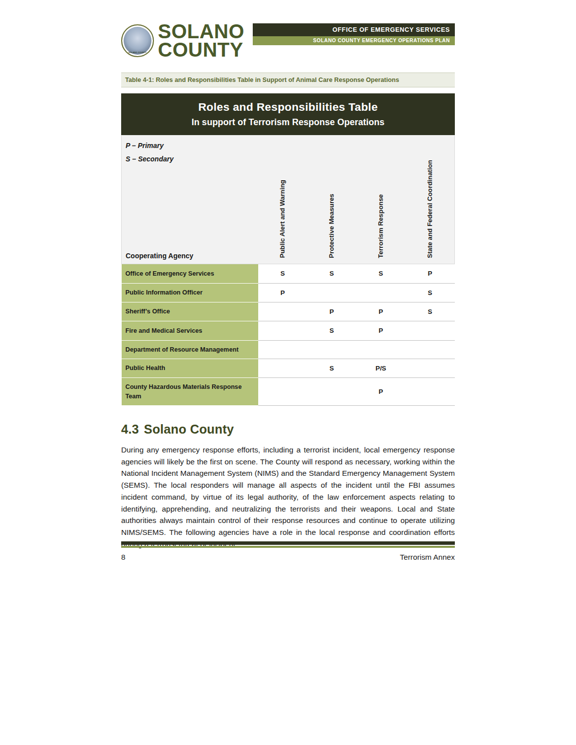SOLANO COUNTY
OFFICE OF EMERGENCY SERVICES
SOLANO COUNTY EMERGENCY OPERATIONS PLAN
Table 4-1: Roles and Responsibilities Table in Support of Animal Care Response Operations
| Roles and Responsibilities Table In support of Terrorism Response Operations |
| P – Primary S – Secondary Cooperating Agency | Public Alert and Warning | Protective Measures | Terrorism Response | State and Federal Coordination |
| Office of Emergency Services | S | S | S | P |
| Public Information Officer | P | | | S |
| Sheriff’s Office | | P | P | S |
| Fire and Medical Services | | S | P | |
| Department of Resource Management | | | | |
| Public Health | | S | P/S | |
| County Hazardous Materials Response Team | | | P | |
4.3 Solano County
During any emergency response efforts, including a terrorist incident, local emergency response agencies will likely be the first on scene. The County will respond as necessary, working within the National Incident Management System (NIMS) and the Standard Emergency Management System (SEMS). The local responders will manage all aspects of the incident until the FBI assumes incident command, by virtue of its legal authority, of the law enforcement aspects relating to identifying, apprehending, and neutralizing the terrorists and their weapons. Local and State authorities always maintain control of their response resources and continue to operate utilizing NIMS/SEMS. The following agencies have a role in the local response and coordination efforts during a terrorist threat or incident.
8 Terrorism Annex